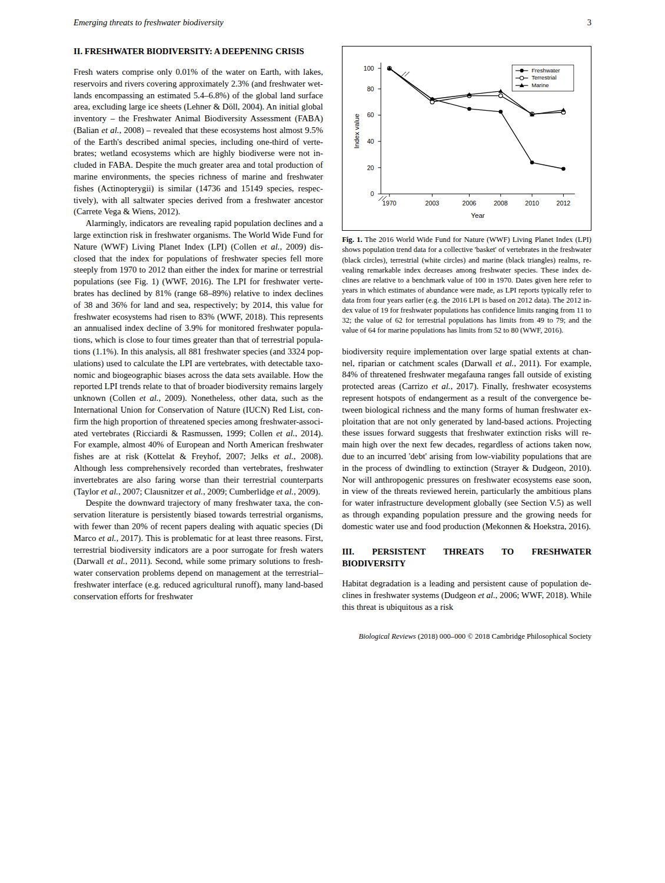Emerging threats to freshwater biodiversity 3
II. Freshwater biodiversity: a deepening crisis
Fresh waters comprise only 0.01% of the water on Earth, with lakes, reservoirs and rivers covering approximately 2.3% (and freshwater wetlands encompassing an estimated 5.4–6.8%) of the global land surface area, excluding large ice sheets (Lehner & Döll, 2004). An initial global inventory – the Freshwater Animal Biodiversity Assessment (FABA) (Balian et al., 2008) – revealed that these ecosystems host almost 9.5% of the Earth's described animal species, including one-third of vertebrates; wetland ecosystems which are highly biodiverse were not included in FABA. Despite the much greater area and total production of marine environments, the species richness of marine and freshwater fishes (Actinopterygii) is similar (14736 and 15149 species, respectively), with all saltwater species derived from a freshwater ancestor (Carrete Vega & Wiens, 2012).
Alarmingly, indicators are revealing rapid population declines and a large extinction risk in freshwater organisms. The World Wide Fund for Nature (WWF) Living Planet Index (LPI) (Collen et al., 2009) disclosed that the index for populations of freshwater species fell more steeply from 1970 to 2012 than either the index for marine or terrestrial populations (see Fig. 1) (WWF, 2016). The LPI for freshwater vertebrates has declined by 81% (range 68–89%) relative to index declines of 38 and 36% for land and sea, respectively; by 2014, this value for freshwater ecosystems had risen to 83% (WWF, 2018). This represents an annualised index decline of 3.9% for monitored freshwater populations, which is close to four times greater than that of terrestrial populations (1.1%). In this analysis, all 881 freshwater species (and 3324 populations) used to calculate the LPI are vertebrates, with detectable taxonomic and biogeographic biases across the data sets available. How the reported LPI trends relate to that of broader biodiversity remains largely unknown (Collen et al., 2009). Nonetheless, other data, such as the International Union for Conservation of Nature (IUCN) Red List, confirm the high proportion of threatened species among freshwater-associated vertebrates (Ricciardi & Rasmussen, 1999; Collen et al., 2014). For example, almost 40% of European and North American freshwater fishes are at risk (Kottelat & Freyhof, 2007; Jelks et al., 2008). Although less comprehensively recorded than vertebrates, freshwater invertebrates are also faring worse than their terrestrial counterparts (Taylor et al., 2007; Clausnitzer et al., 2009; Cumberlidge et al., 2009).
Despite the downward trajectory of many freshwater taxa, the conservation literature is persistently biased towards terrestrial organisms, with fewer than 20% of recent papers dealing with aquatic species (Di Marco et al., 2017). This is problematic for at least three reasons. First, terrestrial biodiversity indicators are a poor surrogate for fresh waters (Darwall et al., 2011). Second, while some primary solutions to freshwater conservation problems depend on management at the terrestrial–freshwater interface (e.g. reduced agricultural runoff), many land-based conservation efforts for freshwater
0 20 40 60 80 100 Index value 1970 2003 2006 2008 2010 2012 Year Freshwater Terrestrial Marine
Fig. 1. The 2016 World Wide Fund for Nature (WWF) Living Planet Index (LPI) shows population trend data for a collective 'basket' of vertebrates in the freshwater (black circles), terrestrial (white circles) and marine (black triangles) realms, revealing remarkable index decreases among freshwater species. These index declines are relative to a benchmark value of 100 in 1970. Dates given here refer to years in which estimates of abundance were made, as LPI reports typically refer to data from four years earlier (e.g. the 2016 LPI is based on 2012 data). The 2012 index value of 19 for freshwater populations has confidence limits ranging from 11 to 32; the value of 62 for terrestrial populations has limits from 49 to 79; and the value of 64 for marine populations has limits from 52 to 80 (WWF, 2016).
biodiversity require implementation over large spatial extents at channel, riparian or catchment scales (Darwall et al., 2011). For example, 84% of threatened freshwater megafauna ranges fall outside of existing protected areas (Carrizo et al., 2017). Finally, freshwater ecosystems represent hotspots of endangerment as a result of the convergence between biological richness and the many forms of human freshwater exploitation that are not only generated by land-based actions. Projecting these issues forward suggests that freshwater extinction risks will remain high over the next few decades, regardless of actions taken now, due to an incurred 'debt' arising from low-viability populations that are in the process of dwindling to extinction (Strayer & Dudgeon, 2010). Nor will anthropogenic pressures on freshwater ecosystems ease soon, in view of the threats reviewed herein, particularly the ambitious plans for water infrastructure development globally (see Section V.5) as well as through expanding population pressure and the growing needs for domestic water use and food production (Mekonnen & Hoekstra, 2016).
III. Persistent threats to freshwater biodiversity
Habitat degradation is a leading and persistent cause of population declines in freshwater systems (Dudgeon et al., 2006; WWF, 2018). While this threat is ubiquitous as a risk
Biological Reviews (2018) 000–000 © 2018 Cambridge Philosophical Society